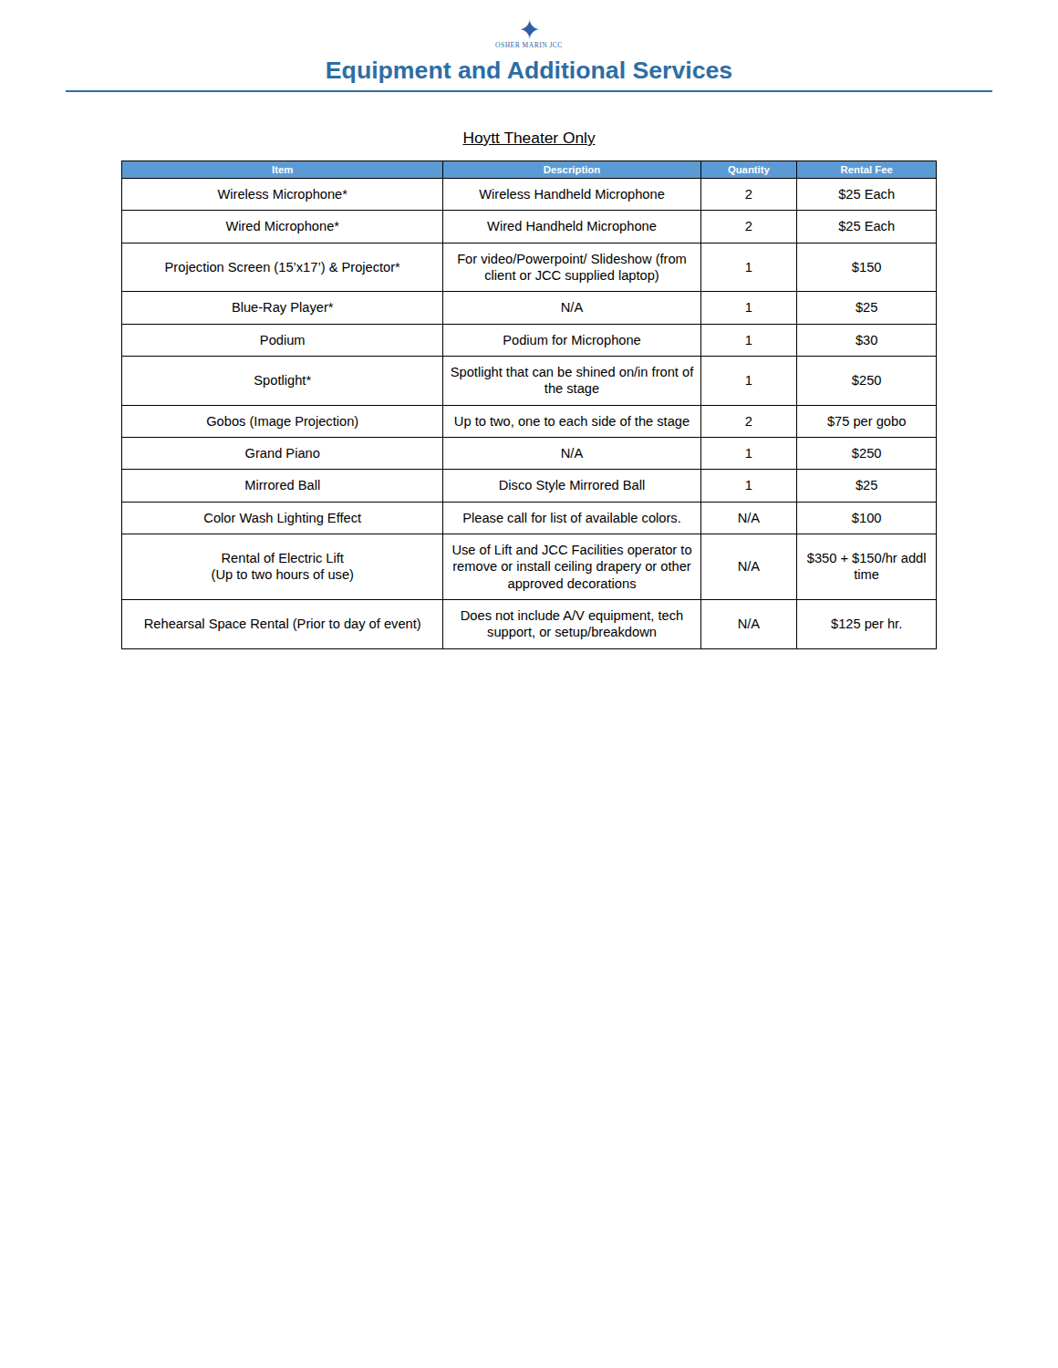✦ OSHER MARIN JCC
Equipment and Additional Services
Hoytt Theater Only
| Item | Description | Quantity | Rental Fee |
| --- | --- | --- | --- |
| Wireless Microphone* | Wireless Handheld Microphone | 2 | $25 Each |
| Wired Microphone* | Wired Handheld Microphone | 2 | $25 Each |
| Projection Screen (15’x17’) & Projector* | For video/Powerpoint/ Slideshow (from client or JCC supplied laptop) | 1 | $150 |
| Blue-Ray Player* | N/A | 1 | $25 |
| Podium | Podium for Microphone | 1 | $30 |
| Spotlight* | Spotlight that can be shined on/in front of the stage | 1 | $250 |
| Gobos (Image Projection) | Up to two, one to each side of the stage | 2 | $75 per gobo |
| Grand Piano | N/A | 1 | $250 |
| Mirrored Ball | Disco Style Mirrored Ball | 1 | $25 |
| Color Wash Lighting Effect | Please call for list of available colors. | N/A | $100 |
| Rental of Electric Lift (Up to two hours of use) | Use of Lift and JCC Facilities operator to remove or install ceiling drapery or other approved decorations | N/A | $350 + $150/hr addl time |
| Rehearsal Space Rental (Prior to day of event) | Does not include A/V equipment, tech support, or setup/breakdown | N/A | $125 per hr. |